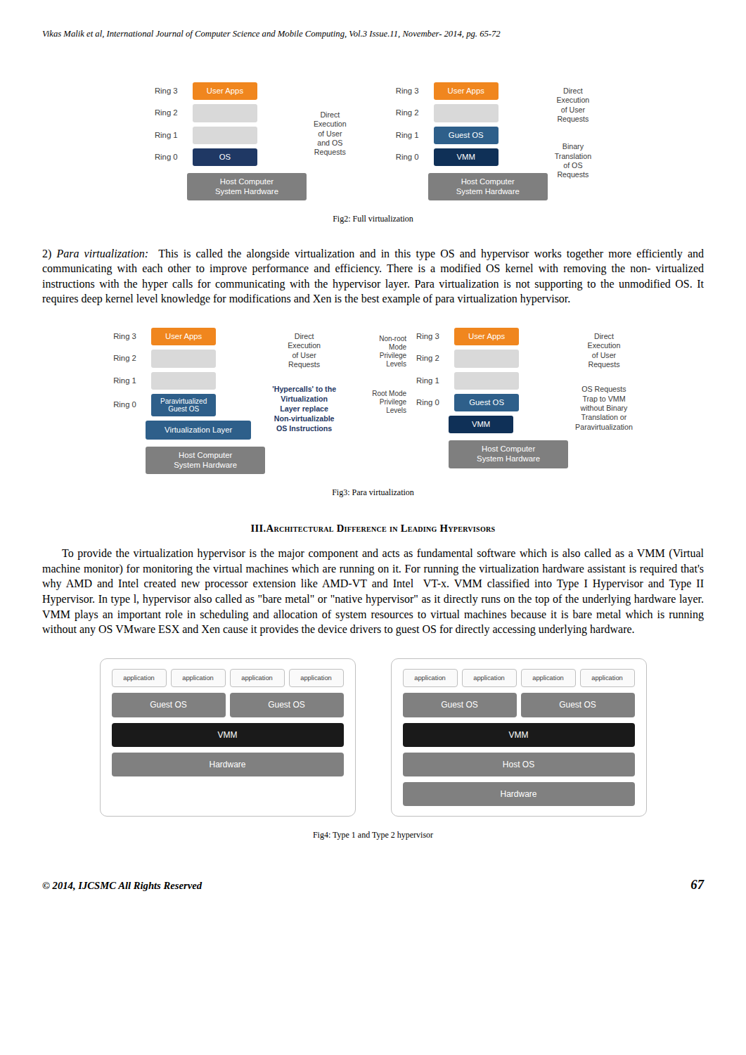Vikas Malik et al, International Journal of Computer Science and Mobile Computing, Vol.3 Issue.11, November- 2014, pg. 65-72
Ring 3 User Apps
Ring 2
Ring 1
Ring 0 OS
Host Computer
System Hardware
Direct
Execution
of User
and OS
Requests
Ring 3 User Apps
Ring 2
Ring 1 Guest OS
Ring 0 VMM
Host Computer
System Hardware
Direct
Execution
of User
Requests
Binary
Translation
of OS
Requests
Fig2: Full virtualization
2) Para virtualization: This is called the alongside virtualization and in this type OS and hypervisor works together more efficiently and communicating with each other to improve performance and efficiency. There is a modified OS kernel with removing the non- virtualized instructions with the hyper calls for communicating with the hypervisor layer. Para virtualization is not supporting to the unmodified OS. It requires deep kernel level knowledge for modifications and Xen is the best example of para virtualization hypervisor.
Ring 3 User Apps
Ring 2
Ring 1
Ring 0 Paravirtualized
Guest OS
Virtualization Layer
Host Computer
System Hardware
Direct
Execution
of User
Requests
'Hypercalls' to the
Virtualization
Layer replace
Non-virtualizable
OS Instructions
Non-root
Mode
Privilege
Levels
Root Mode
Privilege
Levels
Ring 3 User Apps
Ring 2
Ring 1
Ring 0 Guest OS
VMM
Host Computer
System Hardware
Direct
Execution
of User
Requests
OS Requests
Trap to VMM
without Binary
Translation or
Paravirtualization
Fig3: Para virtualization
III.Architectural Difference in Leading Hypervisors
To provide the virtualization hypervisor is the major component and acts as fundamental software which is also called as a VMM (Virtual machine monitor) for monitoring the virtual machines which are running on it. For running the virtualization hardware assistant is required that's why AMD and Intel created new processor extension like AMD-VT and Intel VT-x. VMM classified into Type I Hypervisor and Type II Hypervisor. In type l, hypervisor also called as "bare metal" or "native hypervisor" as it directly runs on the top of the underlying hardware layer. VMM plays an important role in scheduling and allocation of system resources to virtual machines because it is bare metal which is running without any OS VMware ESX and Xen cause it provides the device drivers to guest OS for directly accessing underlying hardware.
application
application
application
application
Guest OS
Guest OS
VMM
Hardware
application
application
application
application
Guest OS
Guest OS
VMM
Host OS
Hardware
Fig4: Type 1 and Type 2 hypervisor
© 2014, IJCSMC All Rights Reserved 67